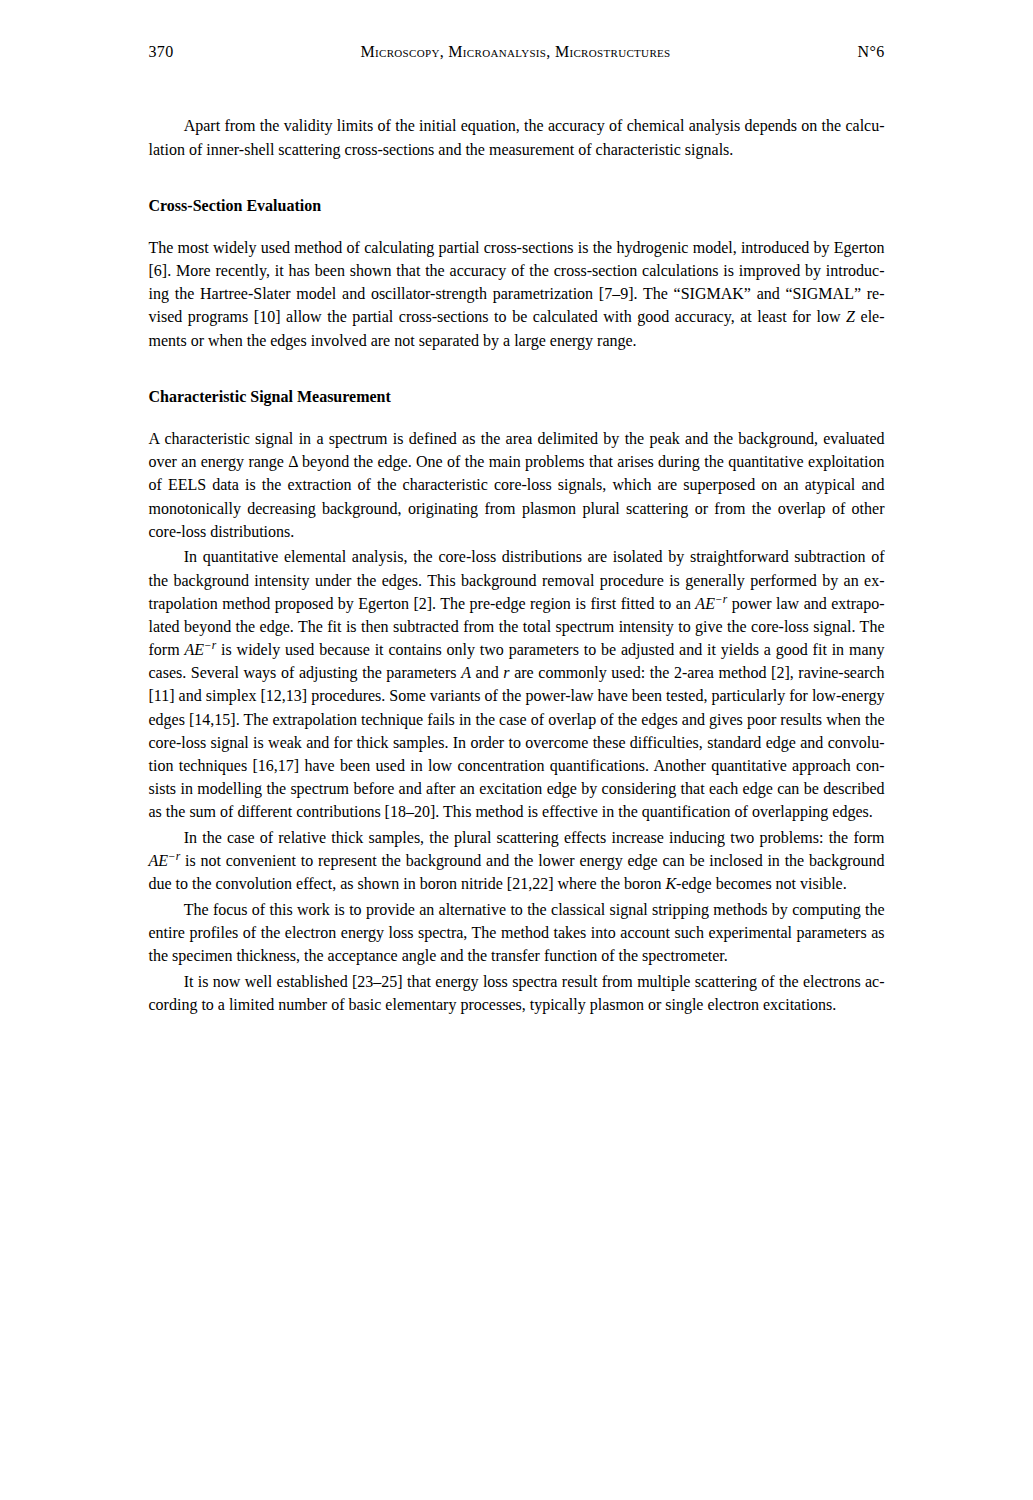370 Microscopy, Microanalysis, Microstructures N°6
Apart from the validity limits of the initial equation, the accuracy of chemical analysis depends on the calculation of inner-shell scattering cross-sections and the measurement of characteristic signals.
Cross-Section Evaluation
The most widely used method of calculating partial cross-sections is the hydrogenic model, introduced by Egerton [6]. More recently, it has been shown that the accuracy of the cross-section calculations is improved by introducing the Hartree-Slater model and oscillator-strength parametrization [7–9]. The “SIGMAK” and “SIGMAL” revised programs [10] allow the partial cross-sections to be calculated with good accuracy, at least for low Z elements or when the edges involved are not separated by a large energy range.
Characteristic Signal Measurement
A characteristic signal in a spectrum is defined as the area delimited by the peak and the background, evaluated over an energy range Δ beyond the edge. One of the main problems that arises during the quantitative exploitation of EELS data is the extraction of the characteristic core-loss signals, which are superposed on an atypical and monotonically decreasing background, originating from plasmon plural scattering or from the overlap of other core-loss distributions.
In quantitative elemental analysis, the core-loss distributions are isolated by straightforward subtraction of the background intensity under the edges. This background removal procedure is generally performed by an extrapolation method proposed by Egerton [2]. The pre-edge region is first fitted to an AE−r power law and extrapolated beyond the edge. The fit is then subtracted from the total spectrum intensity to give the core-loss signal. The form AE−r is widely used because it contains only two parameters to be adjusted and it yields a good fit in many cases. Several ways of adjusting the parameters A and r are commonly used: the 2-area method [2], ravine-search [11] and simplex [12,13] procedures. Some variants of the power-law have been tested, particularly for low-energy edges [14,15]. The extrapolation technique fails in the case of overlap of the edges and gives poor results when the core-loss signal is weak and for thick samples. In order to overcome these difficulties, standard edge and convolution techniques [16,17] have been used in low concentration quantifications. Another quantitative approach consists in modelling the spectrum before and after an excitation edge by considering that each edge can be described as the sum of different contributions [18–20]. This method is effective in the quantification of overlapping edges.
In the case of relative thick samples, the plural scattering effects increase inducing two problems: the form AE−r is not convenient to represent the background and the lower energy edge can be inclosed in the background due to the convolution effect, as shown in boron nitride [21,22] where the boron K-edge becomes not visible.
The focus of this work is to provide an alternative to the classical signal stripping methods by computing the entire profiles of the electron energy loss spectra, The method takes into account such experimental parameters as the specimen thickness, the acceptance angle and the transfer function of the spectrometer.
It is now well established [23–25] that energy loss spectra result from multiple scattering of the electrons according to a limited number of basic elementary processes, typically plasmon or single electron excitations.